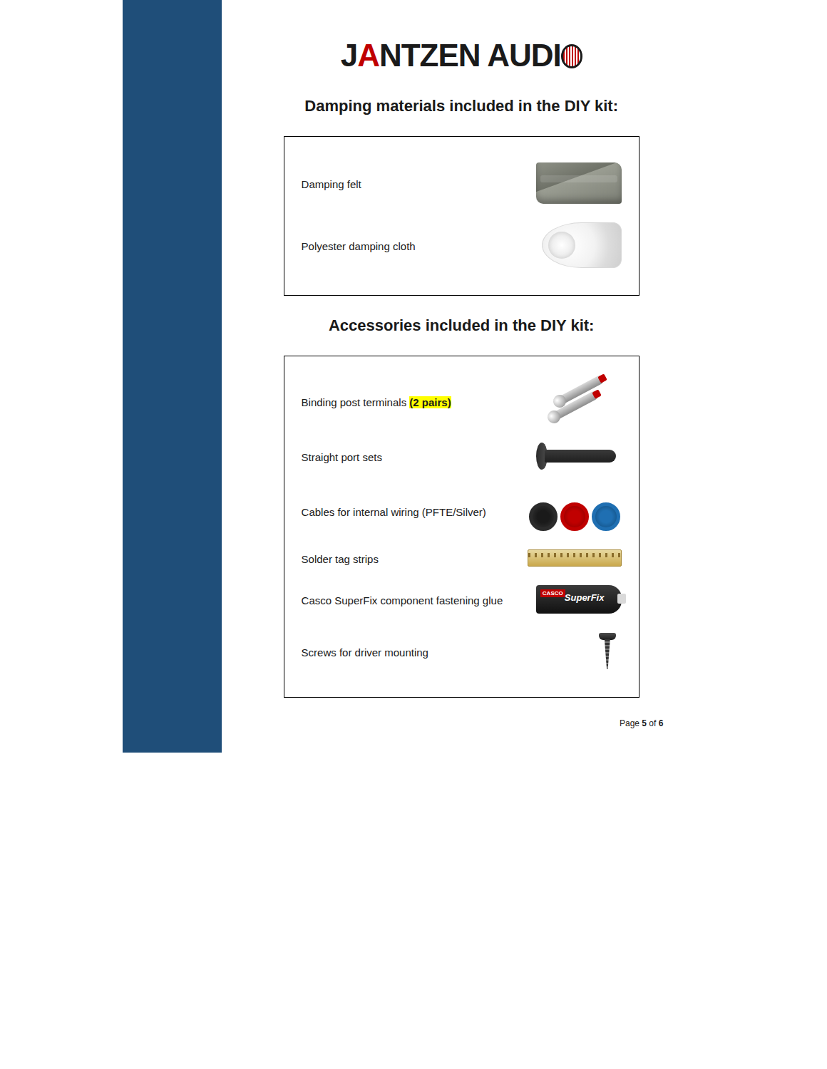JANTZEN AUDI
Damping materials included in the DIY kit:
| Damping felt | |
| Polyester damping cloth | |
Accessories included in the DIY kit:
| Binding post terminals (2 pairs) | |
| Straight port sets | |
| Cables for internal wiring (PFTE/Silver) | |
| Solder tag strips | |
| Casco SuperFix component fastening glue | CASCO SuperFix |
| Screws for driver mounting | |
Page 5 of 6